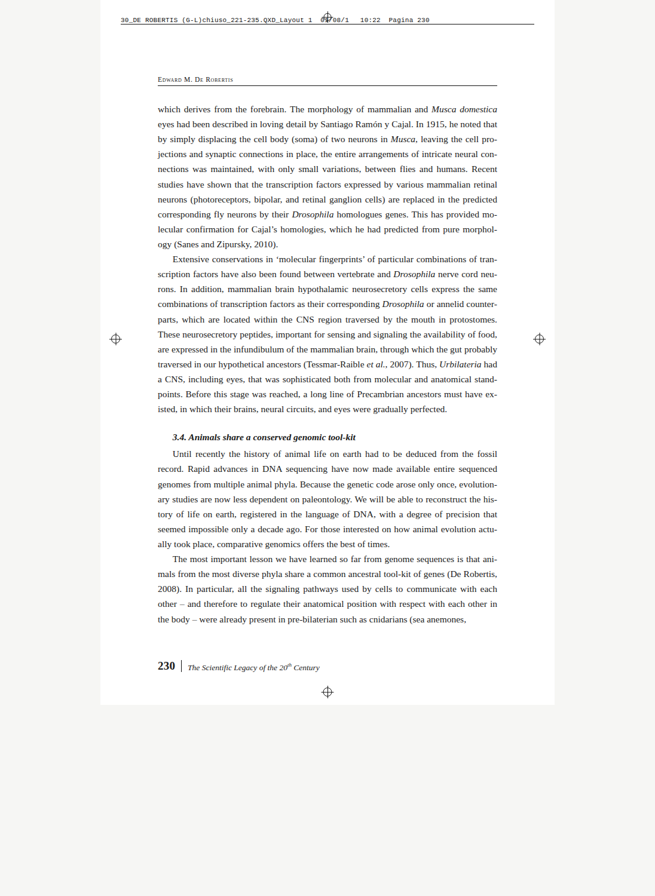30_DE ROBERTIS (G-L)chiuso_221-235.QXD_Layout 1 01/08/1 10:22 Pagina 230
Edward M. De Robertis
which derives from the forebrain. The morphology of mammalian and Musca domestica eyes had been described in loving detail by Santiago Ramón y Cajal. In 1915, he noted that by simply displacing the cell body (soma) of two neurons in Musca, leaving the cell projections and synaptic connections in place, the entire arrangements of intricate neural connections was maintained, with only small variations, between flies and humans. Recent studies have shown that the transcription factors expressed by various mammalian retinal neurons (photoreceptors, bipolar, and retinal ganglion cells) are replaced in the predicted corresponding fly neurons by their Drosophila homologues genes. This has provided molecular confirmation for Cajal’s homologies, which he had predicted from pure morphology (Sanes and Zipursky, 2010).
Extensive conservations in ‘molecular fingerprints’ of particular combinations of transcription factors have also been found between vertebrate and Drosophila nerve cord neurons. In addition, mammalian brain hypothalamic neurosecretory cells express the same combinations of transcription factors as their corresponding Drosophila or annelid counterparts, which are located within the CNS region traversed by the mouth in protostomes. These neurosecretory peptides, important for sensing and signaling the availability of food, are expressed in the infundibulum of the mammalian brain, through which the gut probably traversed in our hypothetical ancestors (Tessmar-Raible et al., 2007). Thus, Urbilateria had a CNS, including eyes, that was sophisticated both from molecular and anatomical standpoints. Before this stage was reached, a long line of Precambrian ancestors must have existed, in which their brains, neural circuits, and eyes were gradually perfected.
3.4. Animals share a conserved genomic tool-kit
Until recently the history of animal life on earth had to be deduced from the fossil record. Rapid advances in DNA sequencing have now made available entire sequenced genomes from multiple animal phyla. Because the genetic code arose only once, evolutionary studies are now less dependent on paleontology. We will be able to reconstruct the history of life on earth, registered in the language of DNA, with a degree of precision that seemed impossible only a decade ago. For those interested on how animal evolution actually took place, comparative genomics offers the best of times.
The most important lesson we have learned so far from genome sequences is that animals from the most diverse phyla share a common ancestral tool-kit of genes (De Robertis, 2008). In particular, all the signaling pathways used by cells to communicate with each other – and therefore to regulate their anatomical position with respect with each other in the body – were already present in pre-bilaterian such as cnidarians (sea anemones,
230 The Scientific Legacy of the 20th Century